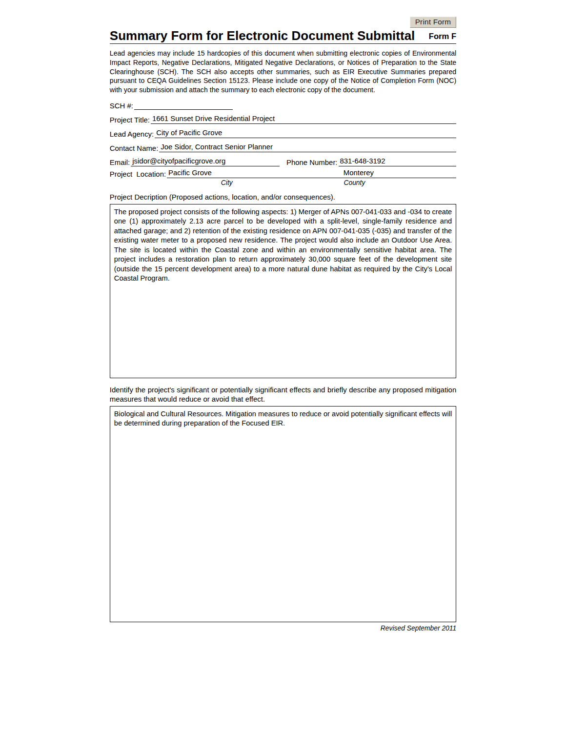Print Form
Summary Form for Electronic Document Submittal
Form F
Lead agencies may include 15 hardcopies of this document when submitting electronic copies of Environmental Impact Reports, Negative Declarations, Mitigated Negative Declarations, or Notices of Preparation to the State Clearinghouse (SCH). The SCH also accepts other summaries, such as EIR Executive Summaries prepared pursuant to CEQA Guidelines Section 15123. Please include one copy of the Notice of Completion Form (NOC) with your submission and attach the summary to each electronic copy of the document.
SCH #:
Project Title: 1661 Sunset Drive Residential Project
Lead Agency: City of Pacific Grove
Contact Name: Joe Sidor, Contract Senior Planner
Email: jsidor@cityofpacificgrove.org
Phone Number: 831-648-3192
Project Location: Pacific Grove Monterey
City
County
Project Decription (Proposed actions, location, and/or consequences).
The proposed project consists of the following aspects: 1) Merger of APNs 007-041-033 and -034 to create one (1) approximately 2.13 acre parcel to be developed with a split-level, single-family residence and attached garage; and 2) retention of the existing residence on APN 007-041-035 (-035) and transfer of the existing water meter to a proposed new residence. The project would also include an Outdoor Use Area. The site is located within the Coastal zone and within an environmentally sensitive habitat area. The project includes a restoration plan to return approximately 30,000 square feet of the development site (outside the 15 percent development area) to a more natural dune habitat as required by the City’s Local Coastal Program.
Identify the project's significant or potentially significant effects and briefly describe any proposed mitigation measures that would reduce or avoid that effect.
Biological and Cultural Resources. Mitigation measures to reduce or avoid potentially significant effects will be determined during preparation of the Focused EIR.
Revised September 2011